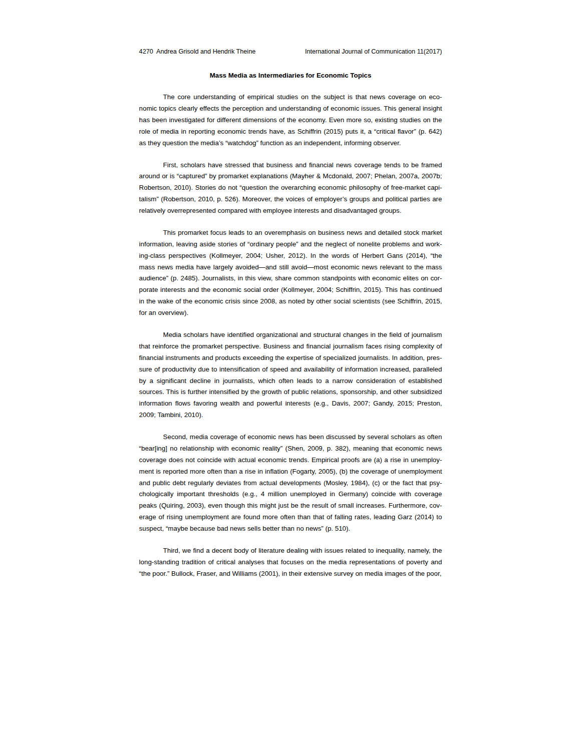4270 Andrea Grisold and Hendrik Theine International Journal of Communication 11(2017)
Mass Media as Intermediaries for Economic Topics
The core understanding of empirical studies on the subject is that news coverage on economic topics clearly effects the perception and understanding of economic issues. This general insight has been investigated for different dimensions of the economy. Even more so, existing studies on the role of media in reporting economic trends have, as Schiffrin (2015) puts it, a “critical flavor” (p. 642) as they question the media’s “watchdog” function as an independent, informing observer.
First, scholars have stressed that business and financial news coverage tends to be framed around or is “captured” by promarket explanations (Mayher & Mcdonald, 2007; Phelan, 2007a, 2007b; Robertson, 2010). Stories do not “question the overarching economic philosophy of free-market capitalism” (Robertson, 2010, p. 526). Moreover, the voices of employer’s groups and political parties are relatively overrepresented compared with employee interests and disadvantaged groups.
This promarket focus leads to an overemphasis on business news and detailed stock market information, leaving aside stories of “ordinary people” and the neglect of nonelite problems and working-class perspectives (Kollmeyer, 2004; Usher, 2012). In the words of Herbert Gans (2014), “the mass news media have largely avoided—and still avoid—most economic news relevant to the mass audience” (p. 2485). Journalists, in this view, share common standpoints with economic elites on corporate interests and the economic social order (Kollmeyer, 2004; Schiffrin, 2015). This has continued in the wake of the economic crisis since 2008, as noted by other social scientists (see Schiffrin, 2015, for an overview).
Media scholars have identified organizational and structural changes in the field of journalism that reinforce the promarket perspective. Business and financial journalism faces rising complexity of financial instruments and products exceeding the expertise of specialized journalists. In addition, pressure of productivity due to intensification of speed and availability of information increased, paralleled by a significant decline in journalists, which often leads to a narrow consideration of established sources. This is further intensified by the growth of public relations, sponsorship, and other subsidized information flows favoring wealth and powerful interests (e.g., Davis, 2007; Gandy, 2015; Preston, 2009; Tambini, 2010).
Second, media coverage of economic news has been discussed by several scholars as often “bear[ing] no relationship with economic reality” (Shen, 2009, p. 382), meaning that economic news coverage does not coincide with actual economic trends. Empirical proofs are (a) a rise in unemployment is reported more often than a rise in inflation (Fogarty, 2005), (b) the coverage of unemployment and public debt regularly deviates from actual developments (Mosley, 1984), (c) or the fact that psychologically important thresholds (e.g., 4 million unemployed in Germany) coincide with coverage peaks (Quiring, 2003), even though this might just be the result of small increases. Furthermore, coverage of rising unemployment are found more often than that of falling rates, leading Garz (2014) to suspect, “maybe because bad news sells better than no news” (p. 510).
Third, we find a decent body of literature dealing with issues related to inequality, namely, the long-standing tradition of critical analyses that focuses on the media representations of poverty and “the poor.” Bullock, Fraser, and Williams (2001), in their extensive survey on media images of the poor,